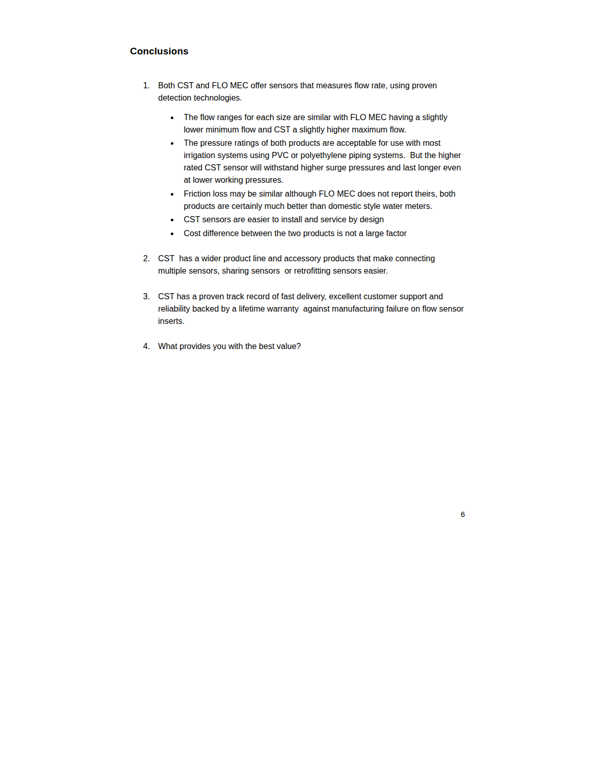Conclusions
Both CST and FLO MEC offer sensors that measures flow rate, using proven detection technologies.
The flow ranges for each size are similar with FLO MEC having a slightly lower minimum flow and CST a slightly higher maximum flow.
The pressure ratings of both products are acceptable for use with most irrigation systems using PVC or polyethylene piping systems. But the higher rated CST sensor will withstand higher surge pressures and last longer even at lower working pressures.
Friction loss may be similar although FLO MEC does not report theirs, both products are certainly much better than domestic style water meters.
CST sensors are easier to install and service by design
Cost difference between the two products is not a large factor
CST has a wider product line and accessory products that make connecting multiple sensors, sharing sensors or retrofitting sensors easier.
CST has a proven track record of fast delivery, excellent customer support and reliability backed by a lifetime warranty against manufacturing failure on flow sensor inserts.
What provides you with the best value?
6